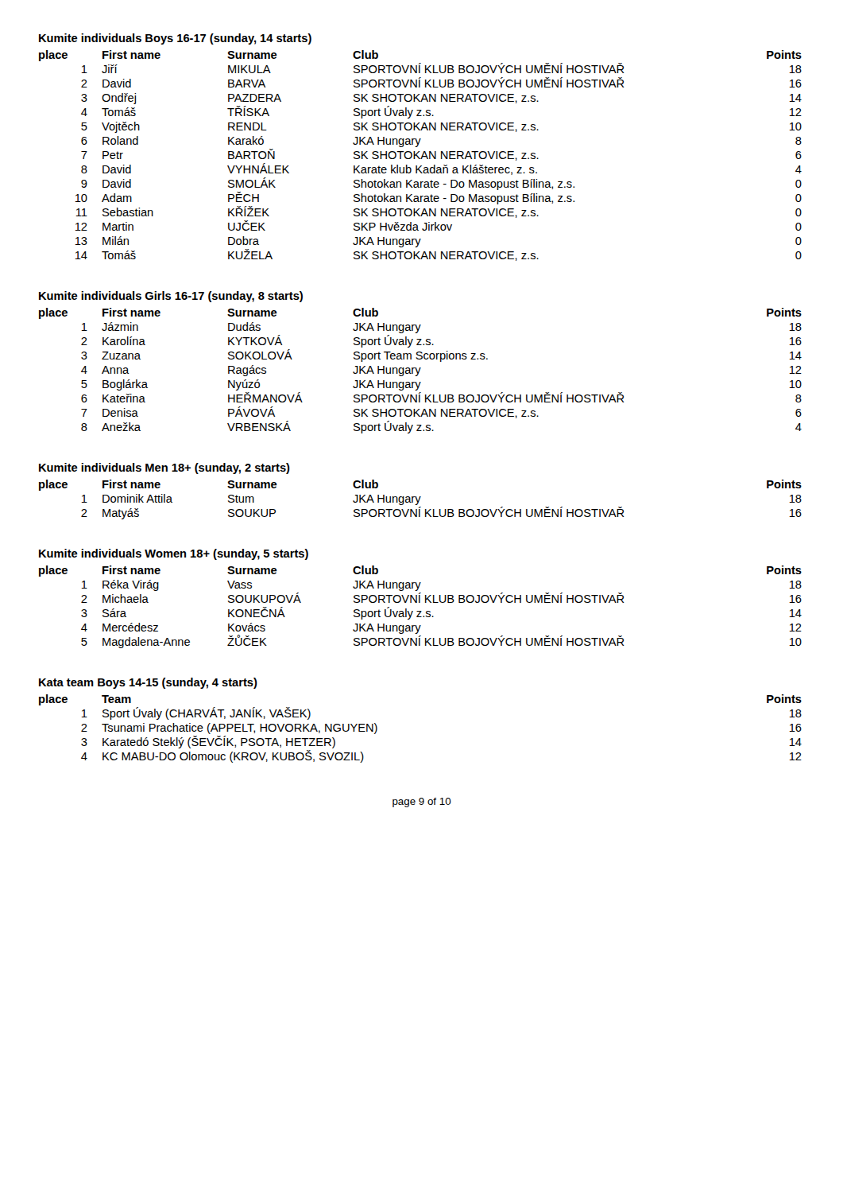Kumite individuals Boys 16-17 (sunday, 14 starts)
| place | First name | Surname | Club | Points |
| --- | --- | --- | --- | --- |
| 1 | Jiří | MIKULA | SPORTOVNÍ KLUB BOJOVÝCH UMĚNÍ HOSTIVAŘ | 18 |
| 2 | David | BARVA | SPORTOVNÍ KLUB BOJOVÝCH UMĚNÍ HOSTIVAŘ | 16 |
| 3 | Ondřej | PAZDERA | SK SHOTOKAN NERATOVICE, z.s. | 14 |
| 4 | Tomáš | TŘÍSKA | Sport Úvaly z.s. | 12 |
| 5 | Vojtěch | RENDL | SK SHOTOKAN NERATOVICE, z.s. | 10 |
| 6 | Roland | Karakó | JKA Hungary | 8 |
| 7 | Petr | BARTOŇ | SK SHOTOKAN NERATOVICE, z.s. | 6 |
| 8 | David | VYHNÁLEK | Karate klub Kadaň a Klášterec, z. s. | 4 |
| 9 | David | SMOLÁK | Shotokan Karate - Do Masopust Bílina, z.s. | 0 |
| 10 | Adam | PĚCH | Shotokan Karate - Do Masopust Bílina, z.s. | 0 |
| 11 | Sebastian | KŘÍŽEK | SK SHOTOKAN NERATOVICE, z.s. | 0 |
| 12 | Martin | UJČEK | SKP Hvězda Jirkov | 0 |
| 13 | Milán | Dobra | JKA Hungary | 0 |
| 14 | Tomáš | KUŽELA | SK SHOTOKAN NERATOVICE, z.s. | 0 |
Kumite individuals Girls 16-17 (sunday, 8 starts)
| place | First name | Surname | Club | Points |
| --- | --- | --- | --- | --- |
| 1 | Jázmin | Dudás | JKA Hungary | 18 |
| 2 | Karolína | KYTKOVÁ | Sport Úvaly z.s. | 16 |
| 3 | Zuzana | SOKOLOVÁ | Sport Team Scorpions z.s. | 14 |
| 4 | Anna | Ragács | JKA Hungary | 12 |
| 5 | Boglárka | Nyúzó | JKA Hungary | 10 |
| 6 | Kateřina | HEŘMANOVÁ | SPORTOVNÍ KLUB BOJOVÝCH UMĚNÍ HOSTIVAŘ | 8 |
| 7 | Denisa | PÁVOVÁ | SK SHOTOKAN NERATOVICE, z.s. | 6 |
| 8 | Anežka | VRBENSKÁ | Sport Úvaly z.s. | 4 |
Kumite individuals Men 18+ (sunday, 2 starts)
| place | First name | Surname | Club | Points |
| --- | --- | --- | --- | --- |
| 1 | Dominik Attila | Stum | JKA Hungary | 18 |
| 2 | Matyáš | SOUKUP | SPORTOVNÍ KLUB BOJOVÝCH UMĚNÍ HOSTIVAŘ | 16 |
Kumite individuals Women 18+ (sunday, 5 starts)
| place | First name | Surname | Club | Points |
| --- | --- | --- | --- | --- |
| 1 | Réka Virág | Vass | JKA Hungary | 18 |
| 2 | Michaela | SOUKUPOVÁ | SPORTOVNÍ KLUB BOJOVÝCH UMĚNÍ HOSTIVAŘ | 16 |
| 3 | Sára | KONEČNÁ | Sport Úvaly z.s. | 14 |
| 4 | Mercédesz | Kovács | JKA Hungary | 12 |
| 5 | Magdalena-Anne | ŽŮČEK | SPORTOVNÍ KLUB BOJOVÝCH UMĚNÍ HOSTIVAŘ | 10 |
Kata team Boys 14-15 (sunday, 4 starts)
| place | Team | Points |
| --- | --- | --- |
| 1 | Sport Úvaly (CHARVÁT, JANÍK, VAŠEK) | 18 |
| 2 | Tsunami Prachatice (APPELT, HOVORKA, NGUYEN) | 16 |
| 3 | Karatedó Steklý (ŠEVČÍK, PSOTA, HETZER) | 14 |
| 4 | KC MABU-DO Olomouc (KROV, KUBOŠ, SVOZIL) | 12 |
page 9 of 10